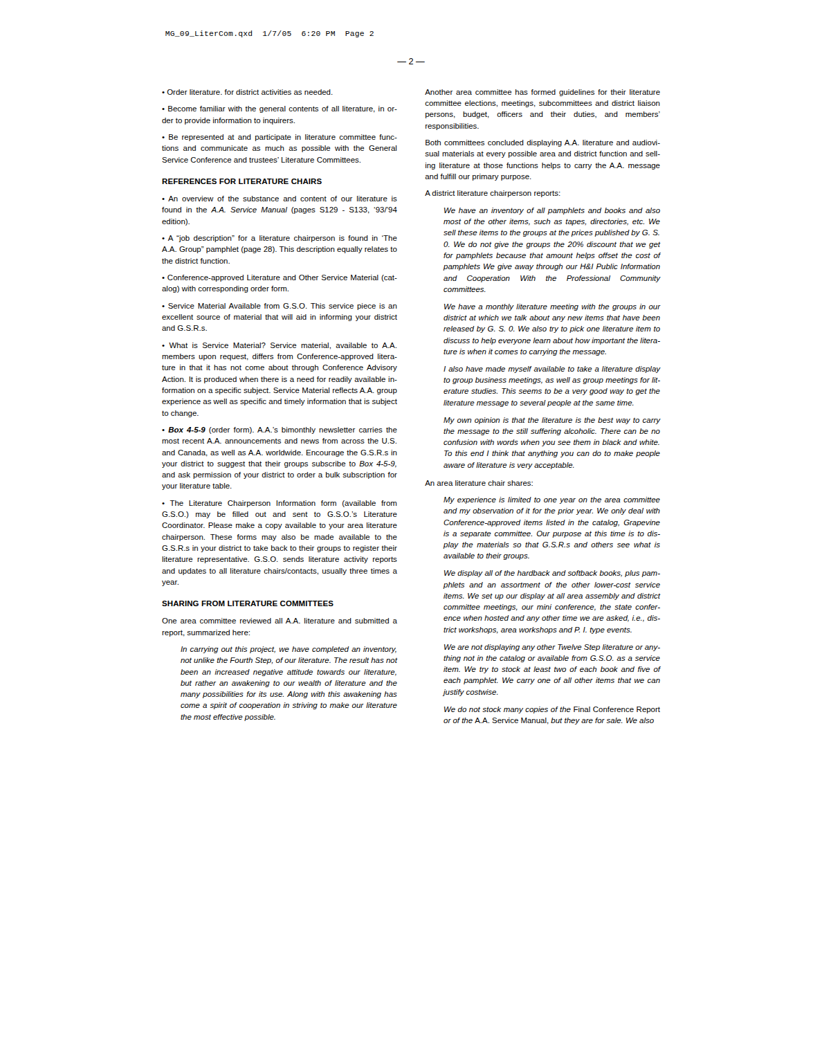MG_09_LiterCom.qxd 1/7/05 6:20 PM Page 2
— 2 —
• Order literature. for district activities as needed.
• Become familiar with the general contents of all literature, in order to provide information to inquirers.
• Be represented at and participate in literature committee functions and communicate as much as possible with the General Service Conference and trustees’ Literature Committees.
REFERENCES FOR LITERATURE CHAIRS
• An overview of the substance and content of our literature is found in the A.A. Service Manual (pages S129 - S133, ‘93/’94 edition).
• A “job description” for a literature chairperson is found in ‘The A.A. Group” pamphlet (page 28). This description equally relates to the district function.
• Conference-approved Literature and Other Service Material (catalog) with corresponding order form.
• Service Material Available from G.S.O. This service piece is an excellent source of material that will aid in informing your district and G.S.R.s.
• What is Service Material? Service material, available to A.A. members upon request, differs from Conference-approved literature in that it has not come about through Conference Advisory Action. It is produced when there is a need for readily available information on a specific subject. Service Material reflects A.A. group experience as well as specific and timely information that is subject to change.
• Box 4-5-9 (order form). A.A.’s bimonthly newsletter carries the most recent A.A. announcements and news from across the U.S. and Canada, as well as A.A. worldwide. Encourage the G.S.R.s in your district to suggest that their groups subscribe to Box 4-5-9, and ask permission of your district to order a bulk subscription for your literature table.
• The Literature Chairperson Information form (available from G.S.O.) may be filled out and sent to G.S.O.’s Literature Coordinator. Please make a copy available to your area literature chairperson. These forms may also be made available to the G.S.R.s in your district to take back to their groups to register their literature representative. G.S.O. sends literature activity reports and updates to all literature chairs/contacts, usually three times a year.
SHARING FROM LITERATURE COMMITTEES
One area committee reviewed all A.A. literature and submitted a report, summarized here:
In carrying out this project, we have completed an inventory, not unlike the Fourth Step, of our literature. The result has not been an increased negative attitude towards our literature, but rather an awakening to our wealth of literature and the many possibilities for its use. Along with this awakening has come a spirit of cooperation in striving to make our literature the most effective possible.
Another area committee has formed guidelines for their literature committee elections, meetings, subcommittees and district liaison persons, budget, officers and their duties, and members’ responsibilities.
Both committees concluded displaying A.A. literature and audiovisual materials at every possible area and district function and selling literature at those functions helps to carry the A.A. message and fulfill our primary purpose.
A district literature chairperson reports:
We have an inventory of all pamphlets and books and also most of the other items, such as tapes, directories, etc. We sell these items to the groups at the prices published by G. S. 0. We do not give the groups the 20% discount that we get for pamphlets because that amount helps offset the cost of pamphlets We give away through our H&I Public Information and Cooperation With the Professional Community committees.
We have a monthly literature meeting with the groups in our district at which we talk about any new items that have been released by G. S. 0. We also try to pick one literature item to discuss to help everyone learn about how important the literature is when it comes to carrying the message.
I also have made myself available to take a literature display to group business meetings, as well as group meetings for literature studies. This seems to be a very good way to get the literature message to several people at the same time.
My own opinion is that the literature is the best way to carry the message to the still suffering alcoholic. There can be no confusion with words when you see them in black and white. To this end I think that anything you can do to make people aware of literature is very acceptable.
An area literature chair shares:
My experience is limited to one year on the area committee and my observation of it for the prior year. We only deal with Conference-approved items listed in the catalog, Grapevine is a separate committee. Our purpose at this time is to display the materials so that G.S.R.s and others see what is available to their groups.
We display all of the hardback and softback books, plus pamphlets and an assortment of the other lower-cost service items. We set up our display at all area assembly and district committee meetings, our mini conference, the state conference when hosted and any other time we are asked, i.e., district workshops, area workshops and P. I. type events.
We are not displaying any other Twelve Step literature or anything not in the catalog or available from G.S.O. as a service item. We try to stock at least two of each book and five of each pamphlet. We carry one of all other items that we can justify costwise.
We do not stock many copies of the Final Conference Report or of the A.A. Service Manual, but they are for sale. We also